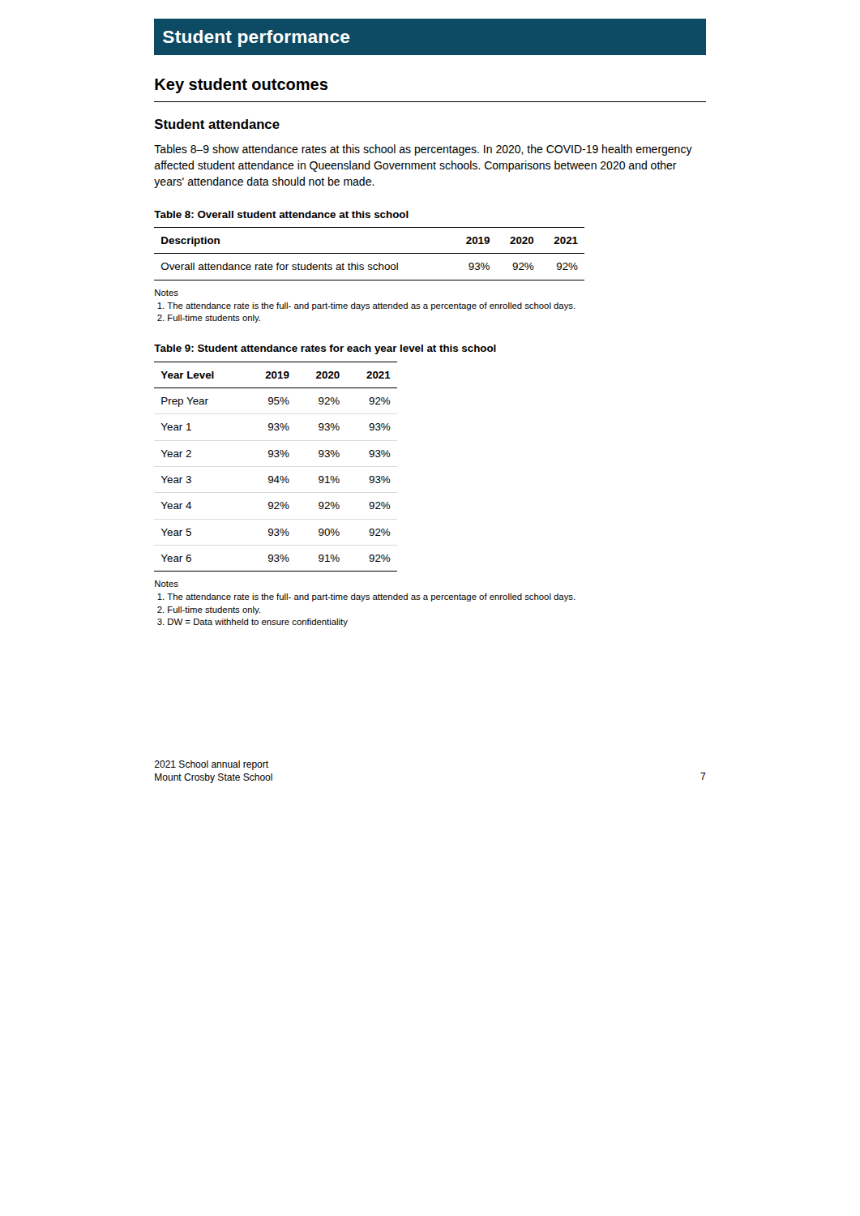Student performance
Key student outcomes
Student attendance
Tables 8–9 show attendance rates at this school as percentages. In 2020, the COVID-19 health emergency affected student attendance in Queensland Government schools. Comparisons between 2020 and other years' attendance data should not be made.
Table 8: Overall student attendance at this school
| Description | 2019 | 2020 | 2021 |
| --- | --- | --- | --- |
| Overall attendance rate for students at this school | 93% | 92% | 92% |
Notes
The attendance rate is the full- and part-time days attended as a percentage of enrolled school days.
Full-time students only.
Table 9: Student attendance rates for each year level at this school
| Year Level | 2019 | 2020 | 2021 |
| --- | --- | --- | --- |
| Prep Year | 95% | 92% | 92% |
| Year 1 | 93% | 93% | 93% |
| Year 2 | 93% | 93% | 93% |
| Year 3 | 94% | 91% | 93% |
| Year 4 | 92% | 92% | 92% |
| Year 5 | 93% | 90% | 92% |
| Year 6 | 93% | 91% | 92% |
Notes
The attendance rate is the full- and part-time days attended as a percentage of enrolled school days.
Full-time students only.
DW = Data withheld to ensure confidentiality
2021 School annual report
Mount Crosby State School
7